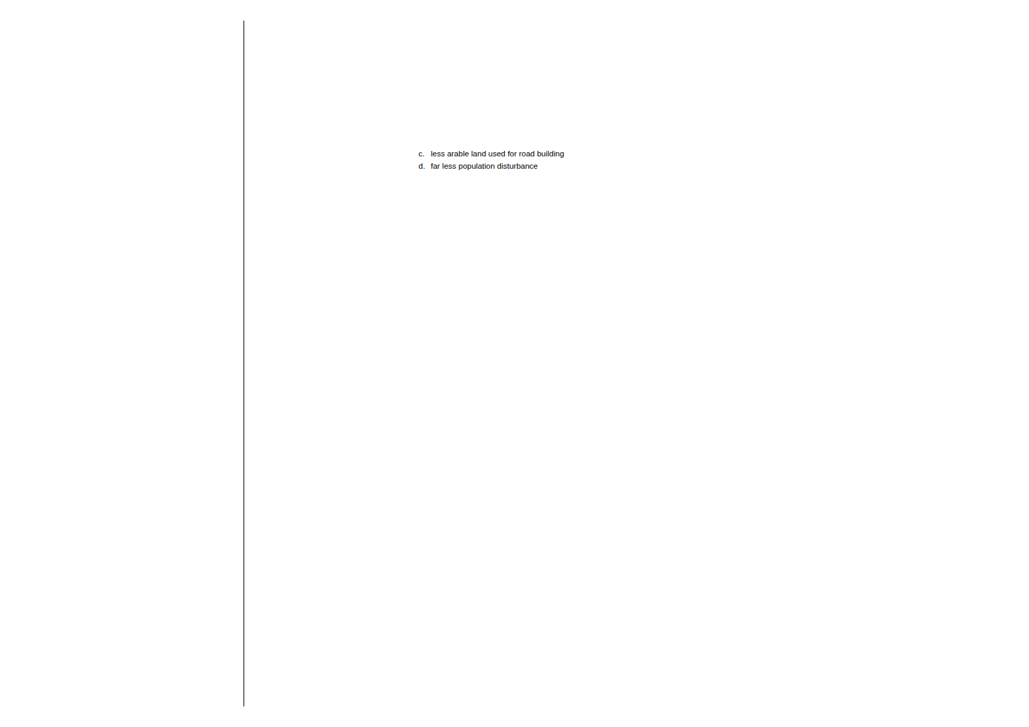c. less arable land used for road building d. far less population disturbance